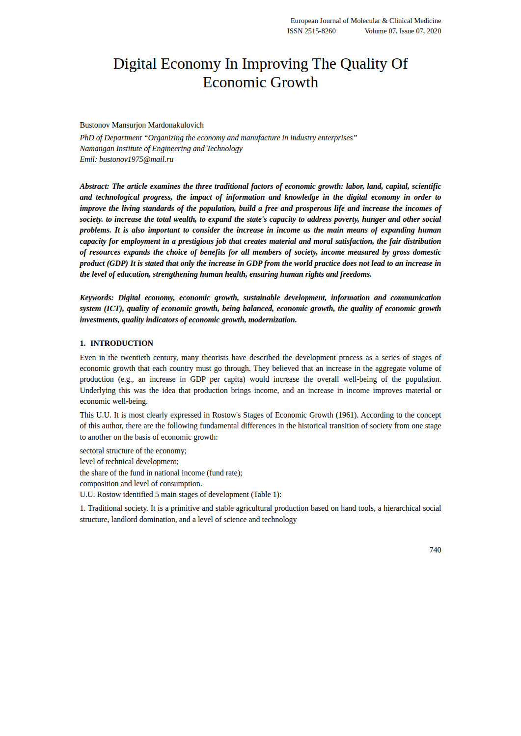European Journal of Molecular & Clinical Medicine ISSN 2515-8260 Volume 07, Issue 07, 2020
Digital Economy In Improving The Quality Of Economic Growth
Bustonov Mansurjon Mardonakulovich
PhD of Department “Organizing the economy and manufacture in industry enterprises”
Namangan Institute of Engineering and Technology
Emil: bustonov1975@mail.ru
Abstract: The article examines the three traditional factors of economic growth: labor, land, capital, scientific and technological progress, the impact of information and knowledge in the digital economy in order to improve the living standards of the population, build a free and prosperous life and increase the incomes of society. to increase the total wealth, to expand the state's capacity to address poverty, hunger and other social problems. It is also important to consider the increase in income as the main means of expanding human capacity for employment in a prestigious job that creates material and moral satisfaction, the fair distribution of resources expands the choice of benefits for all members of society, income measured by gross domestic product (GDP) It is stated that only the increase in GDP from the world practice does not lead to an increase in the level of education, strengthening human health, ensuring human rights and freedoms.
Keywords: Digital economy, economic growth, sustainable development, information and communication system (ICT), quality of economic growth, being balanced, economic growth, the quality of economic growth investments, quality indicators of economic growth, modernization.
1. INTRODUCTION
Even in the twentieth century, many theorists have described the development process as a series of stages of economic growth that each country must go through. They believed that an increase in the aggregate volume of production (e.g., an increase in GDP per capita) would increase the overall well-being of the population. Underlying this was the idea that production brings income, and an increase in income improves material or economic well-being.
This U.U. It is most clearly expressed in Rostow's Stages of Economic Growth (1961). According to the concept of this author, there are the following fundamental differences in the historical transition of society from one stage to another on the basis of economic growth:
sectoral structure of the economy;
level of technical development;
the share of the fund in national income (fund rate);
composition and level of consumption.
U.U. Rostow identified 5 main stages of development (Table 1):
1. Traditional society. It is a primitive and stable agricultural production based on hand tools, a hierarchical social structure, landlord domination, and a level of science and technology
740